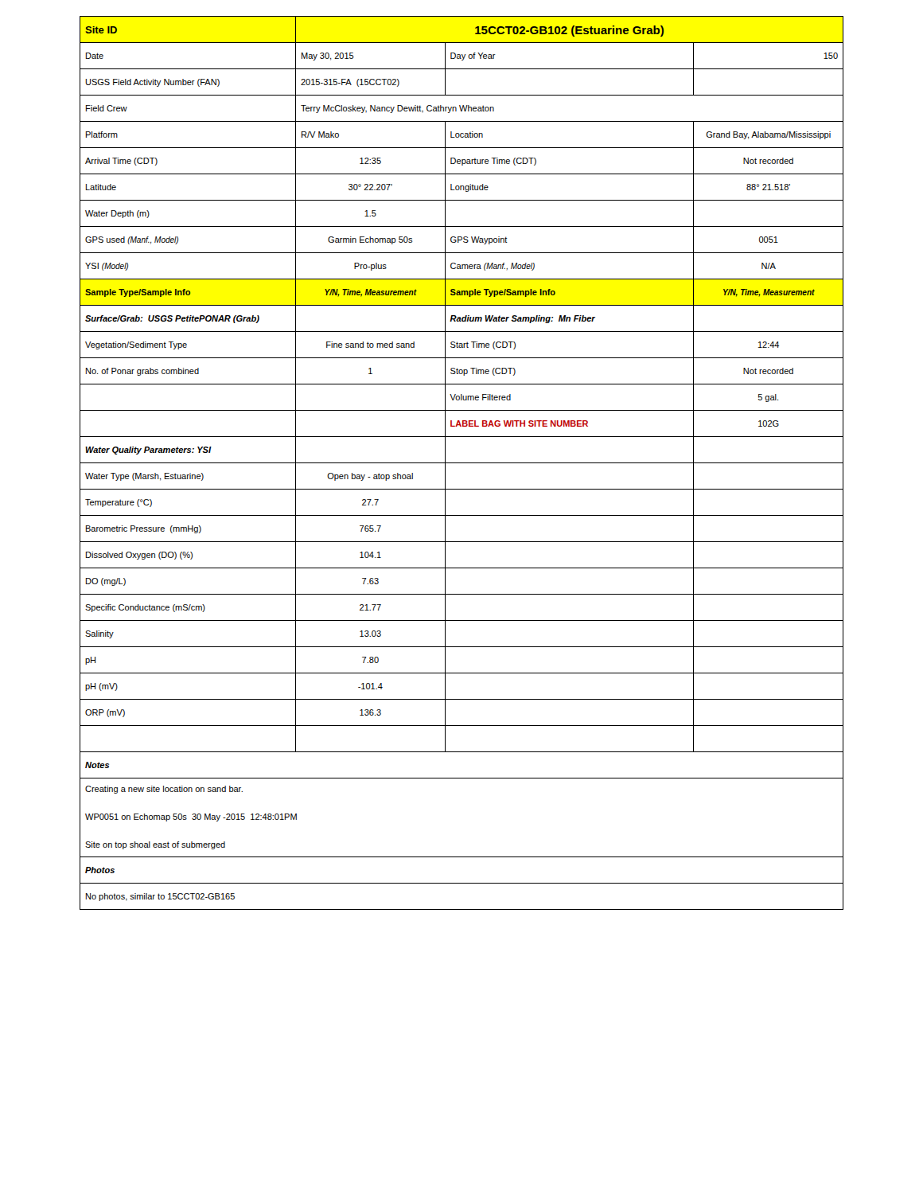| Site ID | 15CCT02-GB102 (Estuarine Grab) |
| Date | May 30, 2015 | Day of Year | 150 |
| USGS Field Activity Number (FAN) | 2015-315-FA (15CCT02) | | |
| Field Crew | Terry McCloskey, Nancy Dewitt, Cathryn Wheaton |
| Platform | R/V Mako | Location | Grand Bay, Alabama/Mississippi |
| Arrival Time (CDT) | 12:35 | Departure Time (CDT) | Not recorded |
| Latitude | 30° 22.207' | Longitude | 88° 21.518' |
| Water Depth (m) | 1.5 | | |
| GPS used (Manf., Model) | Garmin Echomap 50s | GPS Waypoint | 0051 |
| YSI (Model) | Pro-plus | Camera (Manf., Model) | N/A |
| Sample Type/Sample Info | Y/N, Time, Measurement | Sample Type/Sample Info | Y/N, Time, Measurement |
| Surface/Grab: USGS PetitePONAR (Grab) | | Radium Water Sampling: Mn Fiber | |
| Vegetation/Sediment Type | Fine sand to med sand | Start Time (CDT) | 12:44 |
| No. of Ponar grabs combined | 1 | Stop Time (CDT) | Not recorded |
| | | Volume Filtered | 5 gal. |
| | | LABEL BAG WITH SITE NUMBER | 102G |
| Water Quality Parameters: YSI | | | |
| Water Type (Marsh, Estuarine) | Open bay - atop shoal | | |
| Temperature (°C) | 27.7 | | |
| Barometric Pressure (mmHg) | 765.7 | | |
| Dissolved Oxygen (DO) (%) | 104.1 | | |
| DO (mg/L) | 7.63 | | |
| Specific Conductance (mS/cm) | 21.77 | | |
| Salinity | 13.03 | | |
| pH | 7.80 | | |
| pH (mV) | -101.4 | | |
| ORP (mV) | 136.3 | | |
| Notes |
| Creating a new site location on sand bar. WP0051 on Echomap 50s 30 May -2015 12:48:01PM Site on top shoal east of submerged |
| Photos |
| No photos, similar to 15CCT02-GB165 |